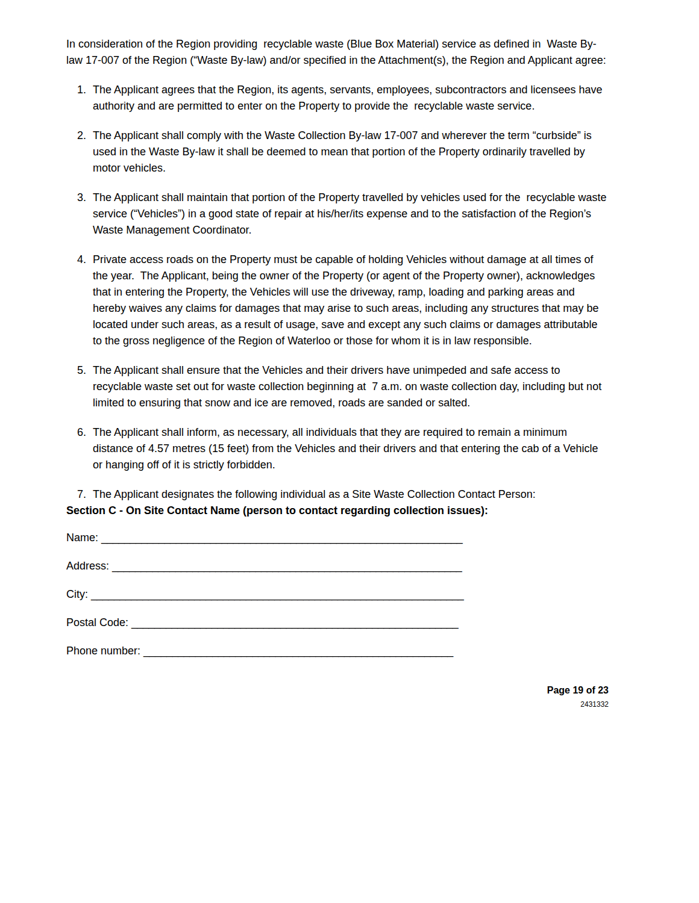In consideration of the Region providing recyclable waste (Blue Box Material) service as defined in Waste By-law 17-007 of the Region (“Waste By-law) and/or specified in the Attachment(s), the Region and Applicant agree:
The Applicant agrees that the Region, its agents, servants, employees, subcontractors and licensees have authority and are permitted to enter on the Property to provide the recyclable waste service.
The Applicant shall comply with the Waste Collection By-law 17-007 and wherever the term “curbside” is used in the Waste By-law it shall be deemed to mean that portion of the Property ordinarily travelled by motor vehicles.
The Applicant shall maintain that portion of the Property travelled by vehicles used for the recyclable waste service (“Vehicles”) in a good state of repair at his/her/its expense and to the satisfaction of the Region’s Waste Management Coordinator.
Private access roads on the Property must be capable of holding Vehicles without damage at all times of the year. The Applicant, being the owner of the Property (or agent of the Property owner), acknowledges that in entering the Property, the Vehicles will use the driveway, ramp, loading and parking areas and hereby waives any claims for damages that may arise to such areas, including any structures that may be located under such areas, as a result of usage, save and except any such claims or damages attributable to the gross negligence of the Region of Waterloo or those for whom it is in law responsible.
The Applicant shall ensure that the Vehicles and their drivers have unimpeded and safe access to recyclable waste set out for waste collection beginning at 7 a.m. on waste collection day, including but not limited to ensuring that snow and ice are removed, roads are sanded or salted.
The Applicant shall inform, as necessary, all individuals that they are required to remain a minimum distance of 4.57 metres (15 feet) from the Vehicles and their drivers and that entering the cab of a Vehicle or hanging off of it is strictly forbidden.
The Applicant designates the following individual as a Site Waste Collection Contact Person:
Section C - On Site Contact Name (person to contact regarding collection issues):
Name: _______________________________________________________________
Address: _____________________________________________________________
City: _________________________________________________________________
Postal Code: _________________________________________________________
Phone number: ______________________________________________________
Page 19 of 23 2431332